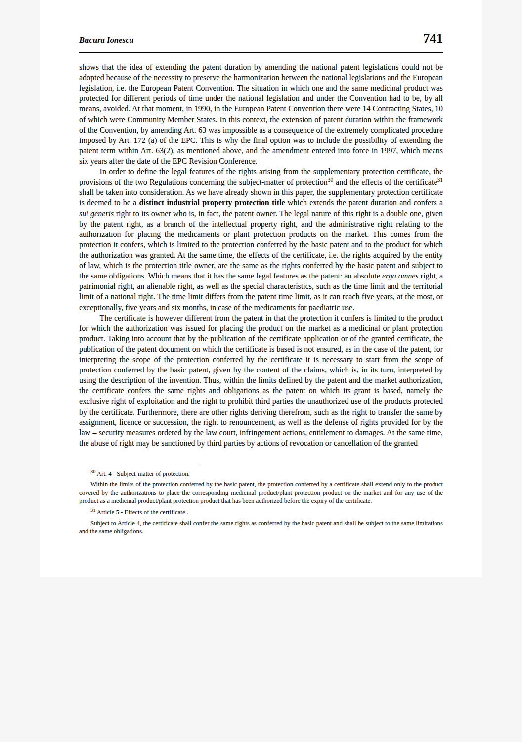Bucura Ionescu 741
shows that the idea of extending the patent duration by amending the national patent legislations could not be adopted because of the necessity to preserve the harmonization between the national legislations and the European legislation, i.e. the European Patent Convention. The situation in which one and the same medicinal product was protected for different periods of time under the national legislation and under the Convention had to be, by all means, avoided. At that moment, in 1990, in the European Patent Convention there were 14 Contracting States, 10 of which were Community Member States. In this context, the extension of patent duration within the framework of the Convention, by amending Art. 63 was impossible as a consequence of the extremely complicated procedure imposed by Art. 172 (a) of the EPC. This is why the final option was to include the possibility of extending the patent term within Art. 63(2), as mentioned above, and the amendment entered into force in 1997, which means six years after the date of the EPC Revision Conference.
In order to define the legal features of the rights arising from the supplementary protection certificate, the provisions of the two Regulations concerning the subject-matter of protection30 and the effects of the certificate31 shall be taken into consideration. As we have already shown in this paper, the supplementary protection certificate is deemed to be a distinct industrial property protection title which extends the patent duration and confers a sui generis right to its owner who is, in fact, the patent owner. The legal nature of this right is a double one, given by the patent right, as a branch of the intellectual property right, and the administrative right relating to the authorization for placing the medicaments or plant protection products on the market. This comes from the protection it confers, which is limited to the protection conferred by the basic patent and to the product for which the authorization was granted. At the same time, the effects of the certificate, i.e. the rights acquired by the entity of law, which is the protection title owner, are the same as the rights conferred by the basic patent and subject to the same obligations. Which means that it has the same legal features as the patent: an absolute erga omnes right, a patrimonial right, an alienable right, as well as the special characteristics, such as the time limit and the territorial limit of a national right. The time limit differs from the patent time limit, as it can reach five years, at the most, or exceptionally, five years and six months, in case of the medicaments for paediatric use.
The certificate is however different from the patent in that the protection it confers is limited to the product for which the authorization was issued for placing the product on the market as a medicinal or plant protection product. Taking into account that by the publication of the certificate application or of the granted certificate, the publication of the patent document on which the certificate is based is not ensured, as in the case of the patent, for interpreting the scope of the protection conferred by the certificate it is necessary to start from the scope of protection conferred by the basic patent, given by the content of the claims, which is, in its turn, interpreted by using the description of the invention. Thus, within the limits defined by the patent and the market authorization, the certificate confers the same rights and obligations as the patent on which its grant is based, namely the exclusive right of exploitation and the right to prohibit third parties the unauthorized use of the products protected by the certificate. Furthermore, there are other rights deriving therefrom, such as the right to transfer the same by assignment, licence or succession, the right to renouncement, as well as the defense of rights provided for by the law – security measures ordered by the law court, infringement actions, entitlement to damages. At the same time, the abuse of right may be sanctioned by third parties by actions of revocation or cancellation of the granted
30 Art. 4 - Subject-matter of protection.
Within the limits of the protection conferred by the basic patent, the protection conferred by a certificate shall extend only to the product covered by the authorizations to place the corresponding medicinal product/plant protection product on the market and for any use of the product as a medicinal product/plant protection product that has been authorized before the expiry of the certificate.
31 Article 5 - Effects of the certificate .
Subject to Article 4, the certificate shall confer the same rights as conferred by the basic patent and shall be subject to the same limitations and the same obligations.